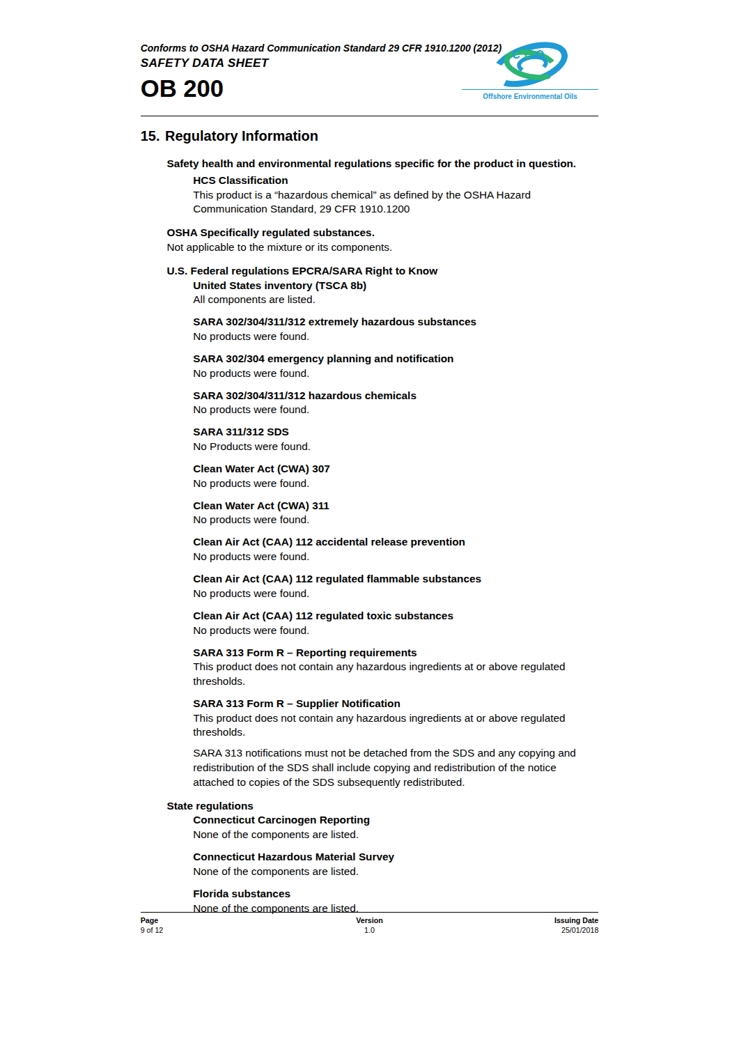CEO
Offshore Environmental Oils
Conforms to OSHA Hazard Communication Standard 29 CFR 1910.1200 (2012)
SAFETY DATA SHEET
OB 200
15. Regulatory Information
Safety health and environmental regulations specific for the product in question.
HCS Classification
This product is a “hazardous chemical” as defined by the OSHA Hazard Communication Standard, 29 CFR 1910.1200
OSHA Specifically regulated substances.
Not applicable to the mixture or its components.
U.S. Federal regulations EPCRA/SARA Right to Know
United States inventory (TSCA 8b)
All components are listed.
SARA 302/304/311/312 extremely hazardous substances
No products were found.
SARA 302/304 emergency planning and notification
No products were found.
SARA 302/304/311/312 hazardous chemicals
No products were found.
SARA 311/312 SDS
No Products were found.
Clean Water Act (CWA) 307
No products were found.
Clean Water Act (CWA) 311
No products were found.
Clean Air Act (CAA) 112 accidental release prevention
No products were found.
Clean Air Act (CAA) 112 regulated flammable substances
No products were found.
Clean Air Act (CAA) 112 regulated toxic substances
No products were found.
SARA 313 Form R – Reporting requirements
This product does not contain any hazardous ingredients at or above regulated thresholds.
SARA 313 Form R – Supplier Notification
This product does not contain any hazardous ingredients at or above regulated thresholds.
SARA 313 notifications must not be detached from the SDS and any copying and redistribution of the SDS shall include copying and redistribution of the notice attached to copies of the SDS subsequently redistributed.
State regulations
Connecticut Carcinogen Reporting
None of the components are listed.
Connecticut Hazardous Material Survey
None of the components are listed.
Florida substances
None of the components are listed.
| Page | Version | Issuing Date |
| 9 of 12 | 1.0 | 25/01/2018 |